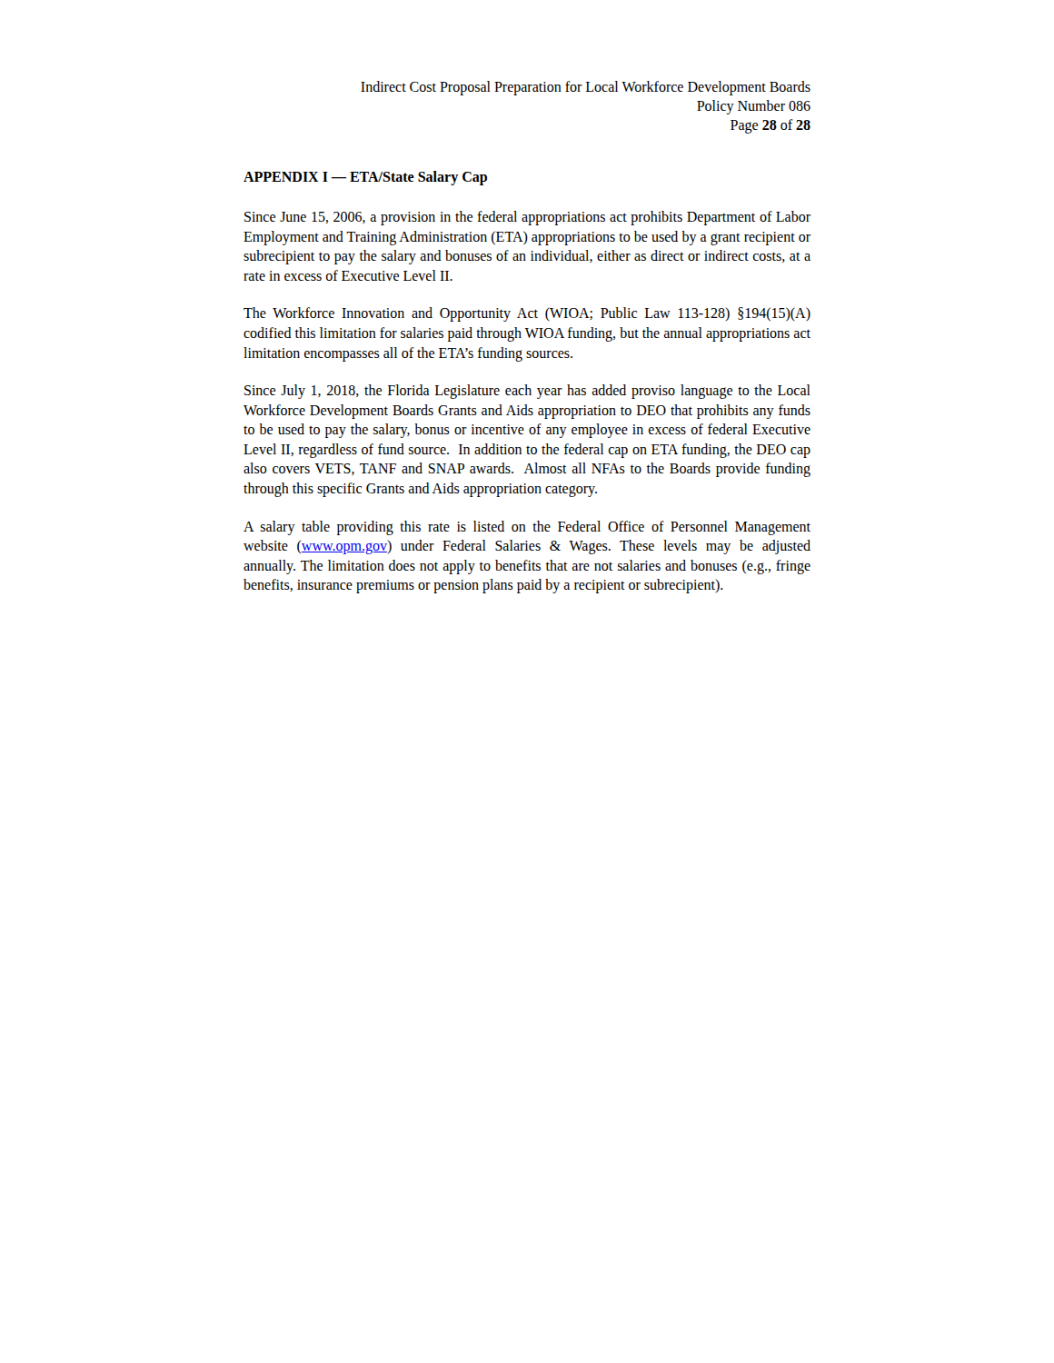Indirect Cost Proposal Preparation for Local Workforce Development Boards
Policy Number 086
Page 28 of 28
APPENDIX I — ETA/State Salary Cap
Since June 15, 2006, a provision in the federal appropriations act prohibits Department of Labor Employment and Training Administration (ETA) appropriations to be used by a grant recipient or subrecipient to pay the salary and bonuses of an individual, either as direct or indirect costs, at a rate in excess of Executive Level II.
The Workforce Innovation and Opportunity Act (WIOA; Public Law 113-128) §194(15)(A) codified this limitation for salaries paid through WIOA funding, but the annual appropriations act limitation encompasses all of the ETA’s funding sources.
Since July 1, 2018, the Florida Legislature each year has added proviso language to the Local Workforce Development Boards Grants and Aids appropriation to DEO that prohibits any funds to be used to pay the salary, bonus or incentive of any employee in excess of federal Executive Level II, regardless of fund source. In addition to the federal cap on ETA funding, the DEO cap also covers VETS, TANF and SNAP awards. Almost all NFAs to the Boards provide funding through this specific Grants and Aids appropriation category.
A salary table providing this rate is listed on the Federal Office of Personnel Management website (www.opm.gov) under Federal Salaries & Wages. These levels may be adjusted annually. The limitation does not apply to benefits that are not salaries and bonuses (e.g., fringe benefits, insurance premiums or pension plans paid by a recipient or subrecipient).